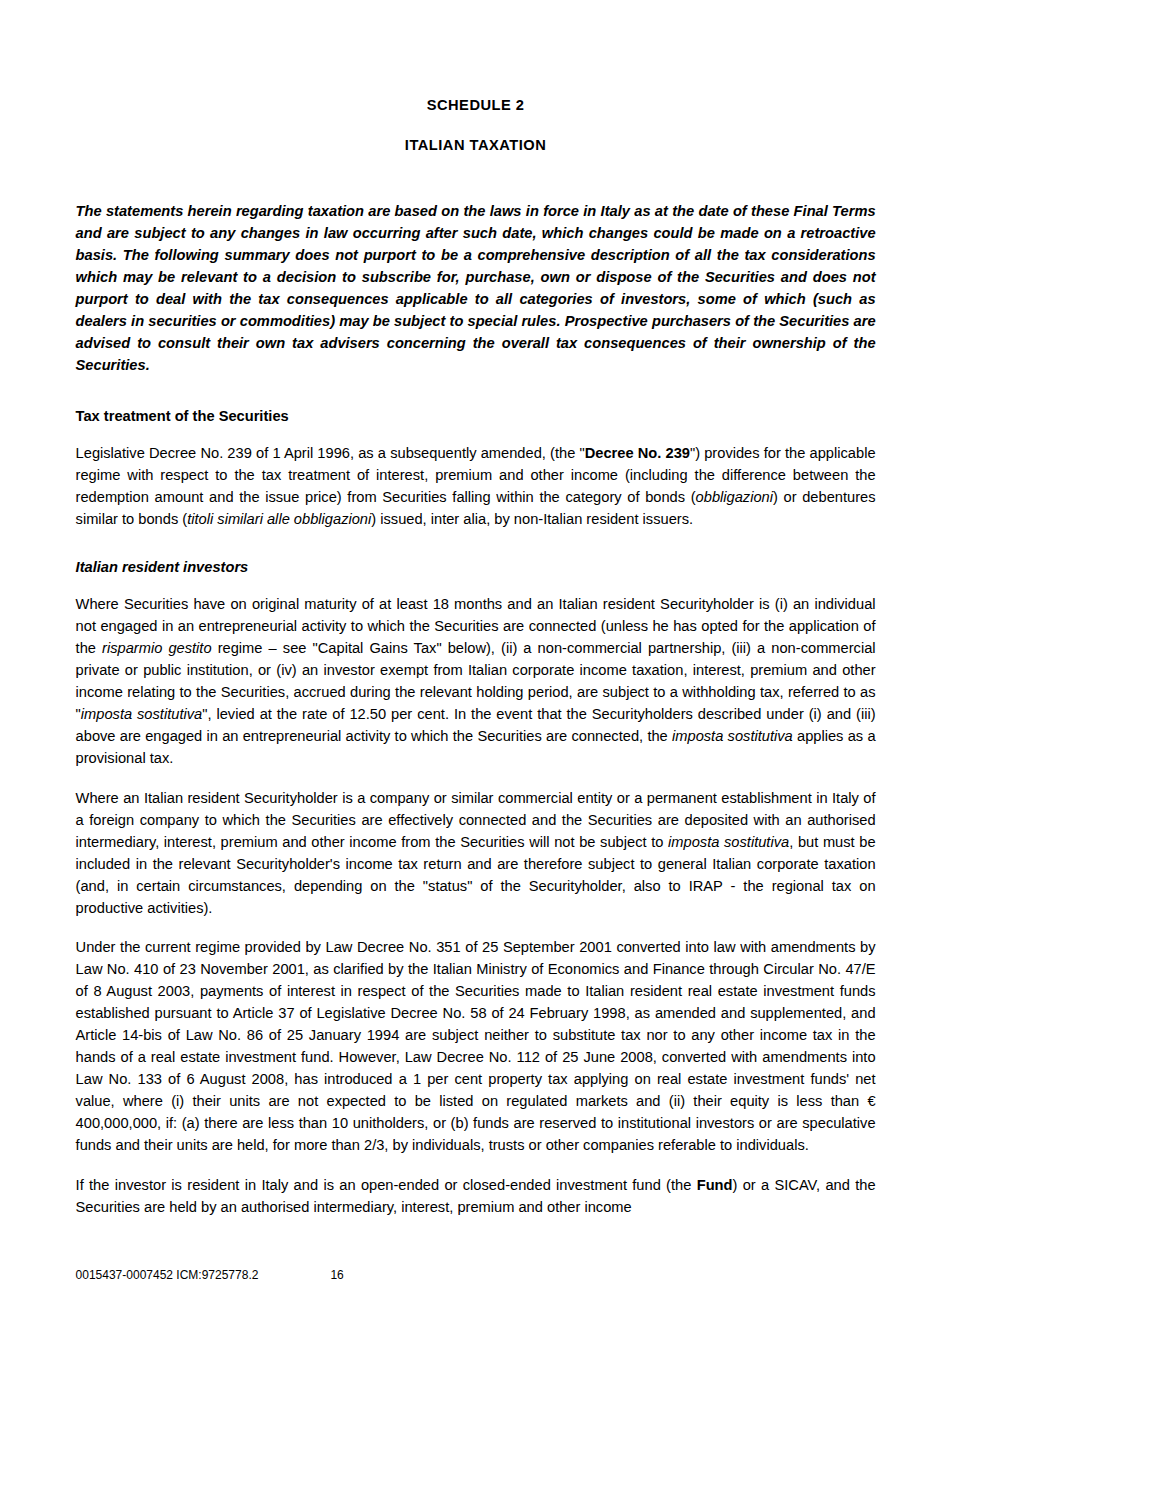SCHEDULE 2
ITALIAN TAXATION
The statements herein regarding taxation are based on the laws in force in Italy as at the date of these Final Terms and are subject to any changes in law occurring after such date, which changes could be made on a retroactive basis. The following summary does not purport to be a comprehensive description of all the tax considerations which may be relevant to a decision to subscribe for, purchase, own or dispose of the Securities and does not purport to deal with the tax consequences applicable to all categories of investors, some of which (such as dealers in securities or commodities) may be subject to special rules. Prospective purchasers of the Securities are advised to consult their own tax advisers concerning the overall tax consequences of their ownership of the Securities.
Tax treatment of the Securities
Legislative Decree No. 239 of 1 April 1996, as a subsequently amended, (the "Decree No. 239") provides for the applicable regime with respect to the tax treatment of interest, premium and other income (including the difference between the redemption amount and the issue price) from Securities falling within the category of bonds (obbligazioni) or debentures similar to bonds (titoli similari alle obbligazioni) issued, inter alia, by non-Italian resident issuers.
Italian resident investors
Where Securities have on original maturity of at least 18 months and an Italian resident Securityholder is (i) an individual not engaged in an entrepreneurial activity to which the Securities are connected (unless he has opted for the application of the risparmio gestito regime – see "Capital Gains Tax" below), (ii) a non-commercial partnership, (iii) a non-commercial private or public institution, or (iv) an investor exempt from Italian corporate income taxation, interest, premium and other income relating to the Securities, accrued during the relevant holding period, are subject to a withholding tax, referred to as "imposta sostitutiva", levied at the rate of 12.50 per cent. In the event that the Securityholders described under (i) and (iii) above are engaged in an entrepreneurial activity to which the Securities are connected, the imposta sostitutiva applies as a provisional tax.
Where an Italian resident Securityholder is a company or similar commercial entity or a permanent establishment in Italy of a foreign company to which the Securities are effectively connected and the Securities are deposited with an authorised intermediary, interest, premium and other income from the Securities will not be subject to imposta sostitutiva, but must be included in the relevant Securityholder's income tax return and are therefore subject to general Italian corporate taxation (and, in certain circumstances, depending on the "status" of the Securityholder, also to IRAP - the regional tax on productive activities).
Under the current regime provided by Law Decree No. 351 of 25 September 2001 converted into law with amendments by Law No. 410 of 23 November 2001, as clarified by the Italian Ministry of Economics and Finance through Circular No. 47/E of 8 August 2003, payments of interest in respect of the Securities made to Italian resident real estate investment funds established pursuant to Article 37 of Legislative Decree No. 58 of 24 February 1998, as amended and supplemented, and Article 14-bis of Law No. 86 of 25 January 1994 are subject neither to substitute tax nor to any other income tax in the hands of a real estate investment fund. However, Law Decree No. 112 of 25 June 2008, converted with amendments into Law No. 133 of 6 August 2008, has introduced a 1 per cent property tax applying on real estate investment funds' net value, where (i) their units are not expected to be listed on regulated markets and (ii) their equity is less than € 400,000,000, if: (a) there are less than 10 unitholders, or (b) funds are reserved to institutional investors or are speculative funds and their units are held, for more than 2/3, by individuals, trusts or other companies referable to individuals.
If the investor is resident in Italy and is an open-ended or closed-ended investment fund (the Fund) or a SICAV, and the Securities are held by an authorised intermediary, interest, premium and other income
0015437-0007452 ICM:9725778.2 16